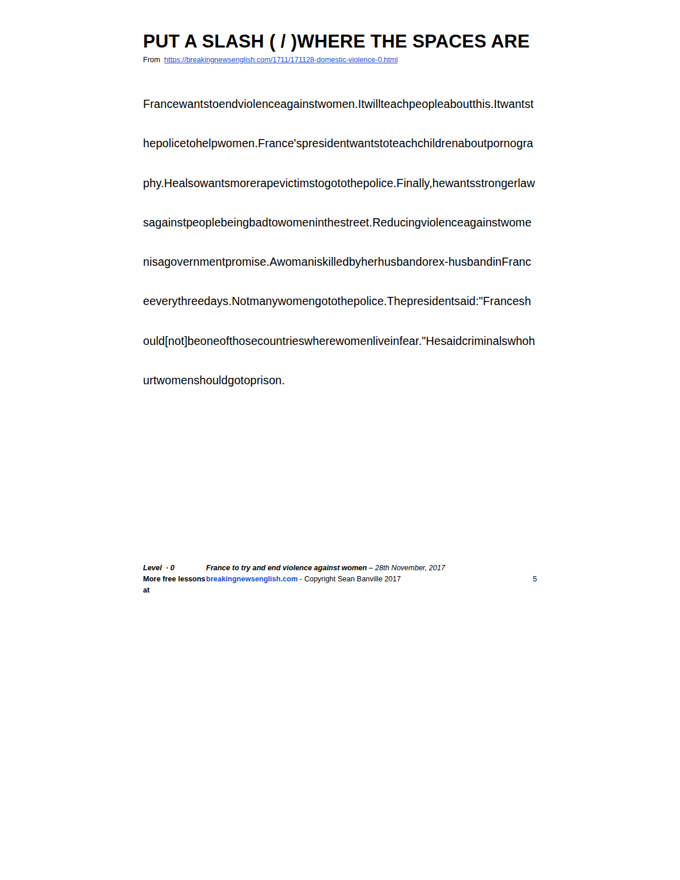PUT A SLASH ( / )WHERE THE SPACES ARE
From https://breakingnewsenglish.com/1711/171128-domestic-violence-0.html
Francewantstoendviolenceagainstwomen.Itwillteachpeopleaboutthis.Itwantsthepolicetohelpwomen.France'spresidentwantstoteachchildrenaboutpornography.Healsowantsmorerapevictimstogotothepolice.Finally,hewantsstrongerlawsagainstpeoplebeingbadtowomeninthestreet.Reducingviolenceagainstwomenisagovernmentpromise.Awomaniskilledbyherhusbandorex-husbandinFranceeverythreedays.Notmanywomengotothepolice.Thepresidentsaid:"Franceshould[not]beoneofthosecountrieswherewomenliveinfear."Hesaidcriminalswhohurtwomenshouldgotoprison.
Level · 0
France to try and end violence against women – 28th November, 2017
More free lessons at
breakingnewsenglish.com - Copyright Sean Banville 2017
5